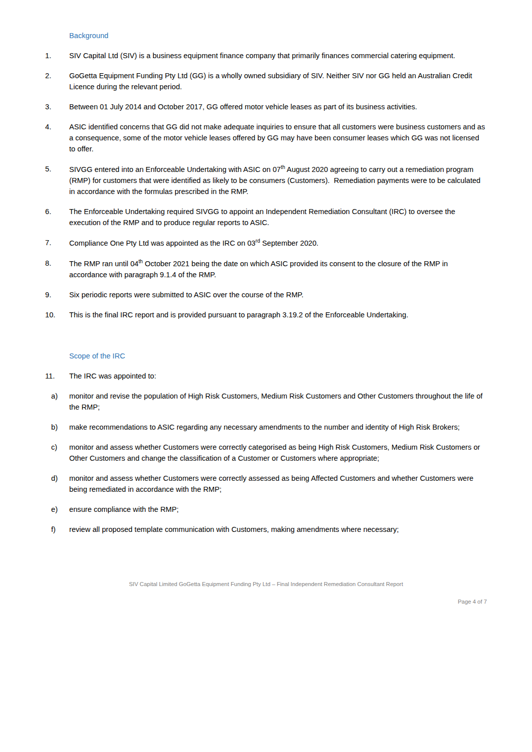Background
SIV Capital Ltd (SIV) is a business equipment finance company that primarily finances commercial catering equipment.
GoGetta Equipment Funding Pty Ltd (GG) is a wholly owned subsidiary of SIV. Neither SIV nor GG held an Australian Credit Licence during the relevant period.
Between 01 July 2014 and October 2017, GG offered motor vehicle leases as part of its business activities.
ASIC identified concerns that GG did not make adequate inquiries to ensure that all customers were business customers and as a consequence, some of the motor vehicle leases offered by GG may have been consumer leases which GG was not licensed to offer.
SIVGG entered into an Enforceable Undertaking with ASIC on 07th August 2020 agreeing to carry out a remediation program (RMP) for customers that were identified as likely to be consumers (Customers). Remediation payments were to be calculated in accordance with the formulas prescribed in the RMP.
The Enforceable Undertaking required SIVGG to appoint an Independent Remediation Consultant (IRC) to oversee the execution of the RMP and to produce regular reports to ASIC.
Compliance One Pty Ltd was appointed as the IRC on 03rd September 2020.
The RMP ran until 04th October 2021 being the date on which ASIC provided its consent to the closure of the RMP in accordance with paragraph 9.1.4 of the RMP.
Six periodic reports were submitted to ASIC over the course of the RMP.
This is the final IRC report and is provided pursuant to paragraph 3.19.2 of the Enforceable Undertaking.
Scope of the IRC
The IRC was appointed to:
monitor and revise the population of High Risk Customers, Medium Risk Customers and Other Customers throughout the life of the RMP;
make recommendations to ASIC regarding any necessary amendments to the number and identity of High Risk Brokers;
monitor and assess whether Customers were correctly categorised as being High Risk Customers, Medium Risk Customers or Other Customers and change the classification of a Customer or Customers where appropriate;
monitor and assess whether Customers were correctly assessed as being Affected Customers and whether Customers were being remediated in accordance with the RMP;
ensure compliance with the RMP;
review all proposed template communication with Customers, making amendments where necessary;
SIV Capital Limited GoGetta Equipment Funding Pty Ltd – Final Independent Remediation Consultant Report
Page 4 of 7